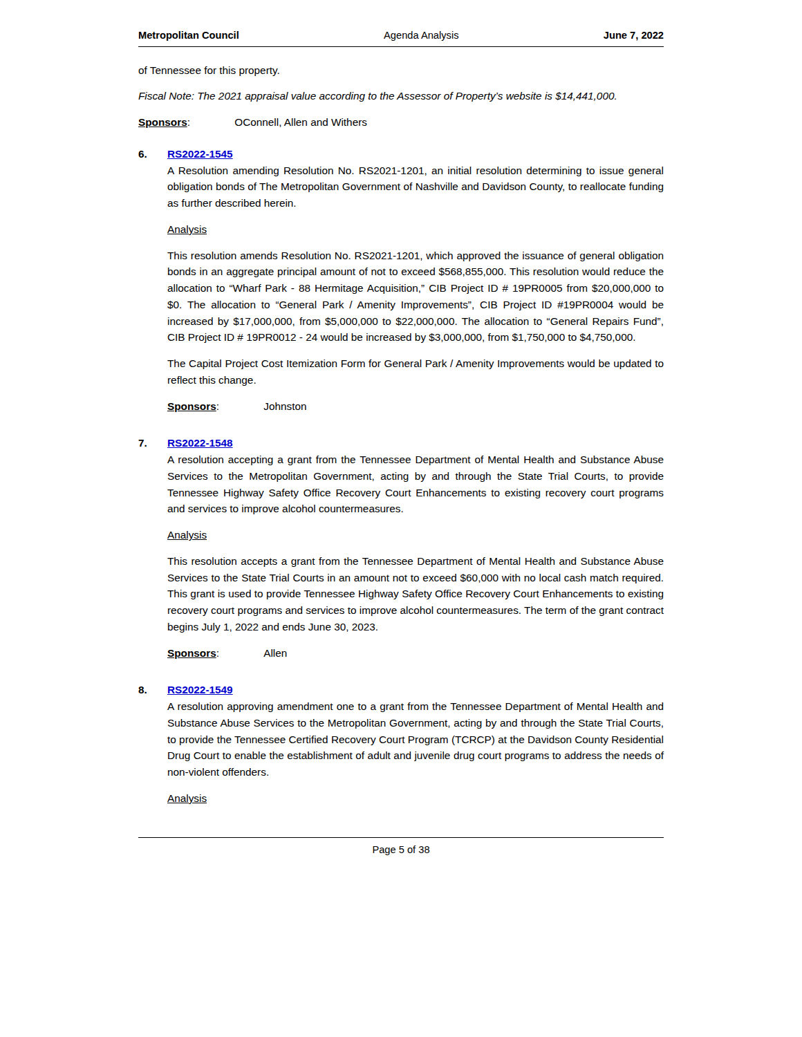Metropolitan Council
Agenda Analysis
June 7, 2022
of Tennessee for this property.
Fiscal Note: The 2021 appraisal value according to the Assessor of Property’s website is $14,441,000.
Sponsors: OConnell, Allen and Withers
6.
RS2022-1545
A Resolution amending Resolution No. RS2021-1201, an initial resolution determining to issue general obligation bonds of The Metropolitan Government of Nashville and Davidson County, to reallocate funding as further described herein.
Analysis
This resolution amends Resolution No. RS2021-1201, which approved the issuance of general obligation bonds in an aggregate principal amount of not to exceed $568,855,000. This resolution would reduce the allocation to “Wharf Park - 88 Hermitage Acquisition,” CIB Project ID # 19PR0005 from $20,000,000 to $0. The allocation to “General Park / Amenity Improvements”, CIB Project ID #19PR0004 would be increased by $17,000,000, from $5,000,000 to $22,000,000. The allocation to “General Repairs Fund”, CIB Project ID # 19PR0012 - 24 would be increased by $3,000,000, from $1,750,000 to $4,750,000.
The Capital Project Cost Itemization Form for General Park / Amenity Improvements would be updated to reflect this change.
Sponsors: Johnston
7.
RS2022-1548
A resolution accepting a grant from the Tennessee Department of Mental Health and Substance Abuse Services to the Metropolitan Government, acting by and through the State Trial Courts, to provide Tennessee Highway Safety Office Recovery Court Enhancements to existing recovery court programs and services to improve alcohol countermeasures.
Analysis
This resolution accepts a grant from the Tennessee Department of Mental Health and Substance Abuse Services to the State Trial Courts in an amount not to exceed $60,000 with no local cash match required. This grant is used to provide Tennessee Highway Safety Office Recovery Court Enhancements to existing recovery court programs and services to improve alcohol countermeasures. The term of the grant contract begins July 1, 2022 and ends June 30, 2023.
Sponsors: Allen
8.
RS2022-1549
A resolution approving amendment one to a grant from the Tennessee Department of Mental Health and Substance Abuse Services to the Metropolitan Government, acting by and through the State Trial Courts, to provide the Tennessee Certified Recovery Court Program (TCRCP) at the Davidson County Residential Drug Court to enable the establishment of adult and juvenile drug court programs to address the needs of non-violent offenders.
Analysis
Page 5 of 38